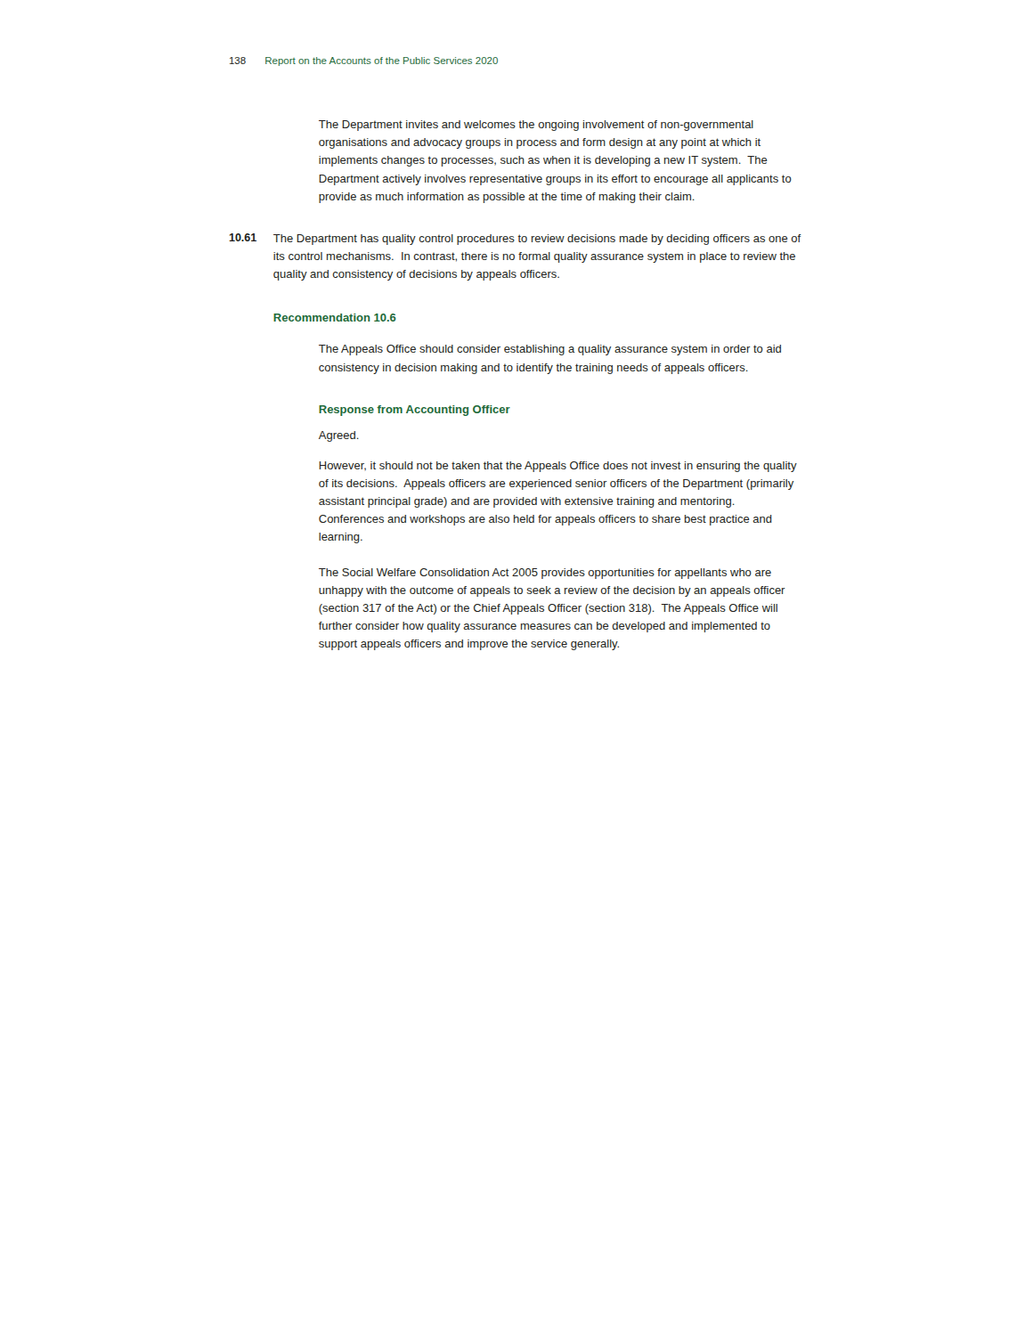138 Report on the Accounts of the Public Services 2020
The Department invites and welcomes the ongoing involvement of non-governmental organisations and advocacy groups in process and form design at any point at which it implements changes to processes, such as when it is developing a new IT system. The Department actively involves representative groups in its effort to encourage all applicants to provide as much information as possible at the time of making their claim.
10.61
The Department has quality control procedures to review decisions made by deciding officers as one of its control mechanisms. In contrast, there is no formal quality assurance system in place to review the quality and consistency of decisions by appeals officers.
Recommendation 10.6
The Appeals Office should consider establishing a quality assurance system in order to aid consistency in decision making and to identify the training needs of appeals officers.
Response from Accounting Officer
Agreed.
However, it should not be taken that the Appeals Office does not invest in ensuring the quality of its decisions. Appeals officers are experienced senior officers of the Department (primarily assistant principal grade) and are provided with extensive training and mentoring. Conferences and workshops are also held for appeals officers to share best practice and learning.
The Social Welfare Consolidation Act 2005 provides opportunities for appellants who are unhappy with the outcome of appeals to seek a review of the decision by an appeals officer (section 317 of the Act) or the Chief Appeals Officer (section 318). The Appeals Office will further consider how quality assurance measures can be developed and implemented to support appeals officers and improve the service generally.